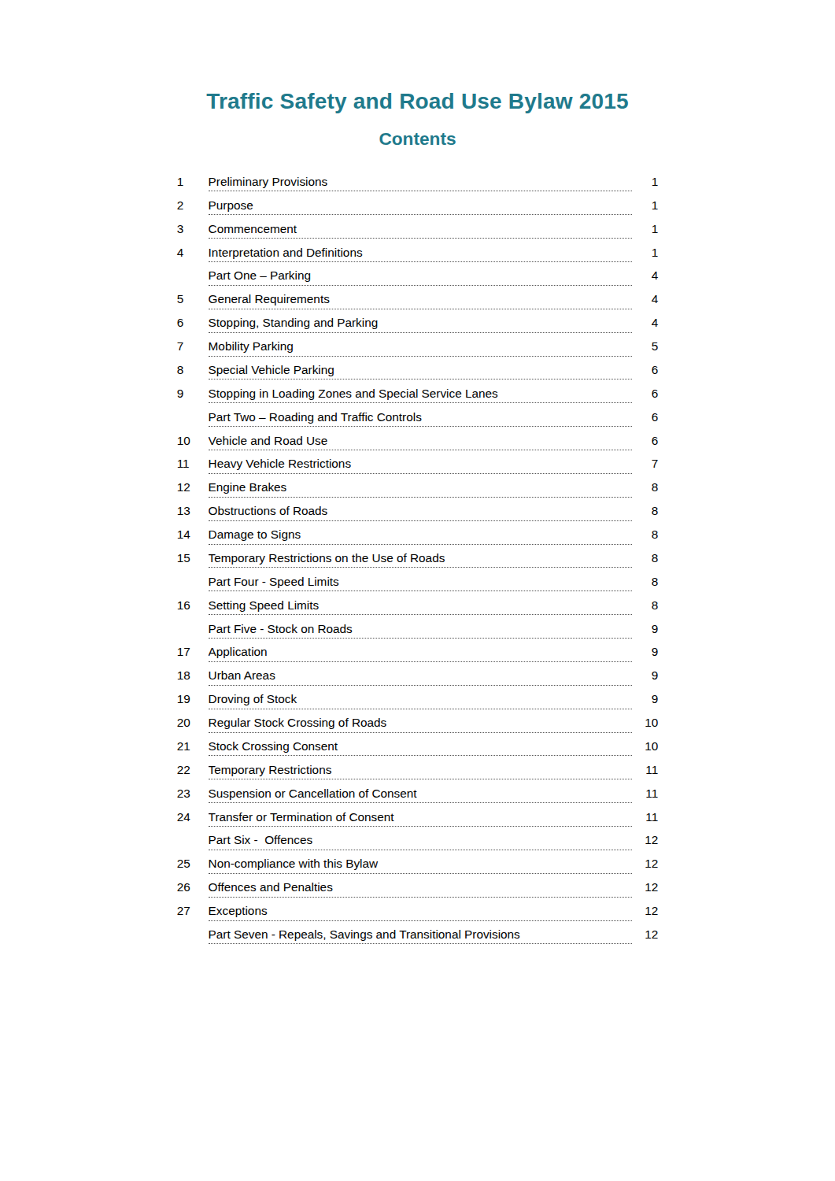Traffic Safety and Road Use Bylaw 2015
Contents
| 1 | Preliminary Provisions | 1 |
| 2 | Purpose | 1 |
| 3 | Commencement | 1 |
| 4 | Interpretation and Definitions | 1 |
| | Part One – Parking | 4 |
| 5 | General Requirements | 4 |
| 6 | Stopping, Standing and Parking | 4 |
| 7 | Mobility Parking | 5 |
| 8 | Special Vehicle Parking | 6 |
| 9 | Stopping in Loading Zones and Special Service Lanes | 6 |
| | Part Two – Roading and Traffic Controls | 6 |
| 10 | Vehicle and Road Use | 6 |
| 11 | Heavy Vehicle Restrictions | 7 |
| 12 | Engine Brakes | 8 |
| 13 | Obstructions of Roads | 8 |
| 14 | Damage to Signs | 8 |
| 15 | Temporary Restrictions on the Use of Roads | 8 |
| | Part Four - Speed Limits | 8 |
| 16 | Setting Speed Limits | 8 |
| | Part Five - Stock on Roads | 9 |
| 17 | Application | 9 |
| 18 | Urban Areas | 9 |
| 19 | Droving of Stock | 9 |
| 20 | Regular Stock Crossing of Roads | 10 |
| 21 | Stock Crossing Consent | 10 |
| 22 | Temporary Restrictions | 11 |
| 23 | Suspension or Cancellation of Consent | 11 |
| 24 | Transfer or Termination of Consent | 11 |
| | Part Six - Offences | 12 |
| 25 | Non-compliance with this Bylaw | 12 |
| 26 | Offences and Penalties | 12 |
| 27 | Exceptions | 12 |
| | Part Seven - Repeals, Savings and Transitional Provisions | 12 |